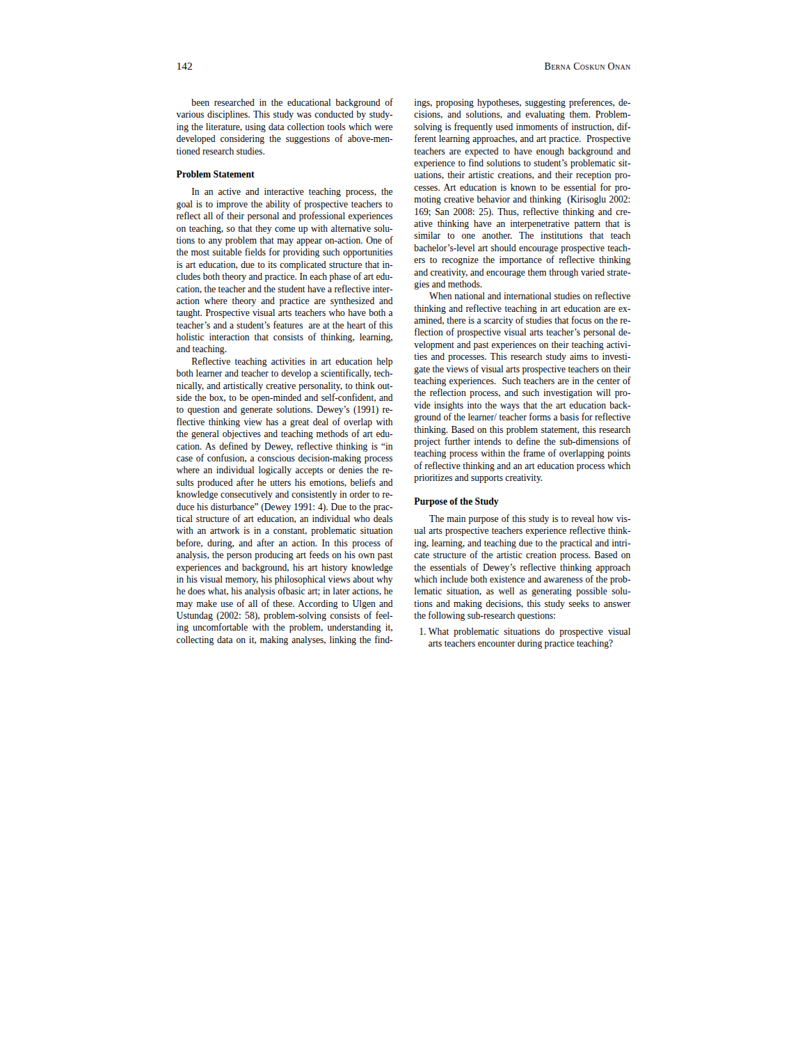142
Berna Coskun Onan
been researched in the educational background of various disciplines. This study was conducted by studying the literature, using data collection tools which were developed considering the suggestions of above-mentioned research studies.
Problem Statement
In an active and interactive teaching process, the goal is to improve the ability of prospective teachers to reflect all of their personal and professional experiences on teaching, so that they come up with alternative solutions to any problem that may appear on-action. One of the most suitable fields for providing such opportunities is art education, due to its complicated structure that includes both theory and practice. In each phase of art education, the teacher and the student have a reflective interaction where theory and practice are synthesized and taught. Prospective visual arts teachers who have both a teacher’s and a student’s features are at the heart of this holistic interaction that consists of thinking, learning, and teaching.
Reflective teaching activities in art education help both learner and teacher to develop a scientifically, technically, and artistically creative personality, to think outside the box, to be open-minded and self-confident, and to question and generate solutions. Dewey’s (1991) reflective thinking view has a great deal of overlap with the general objectives and teaching methods of art education. As defined by Dewey, reflective thinking is “in case of confusion, a conscious decision-making process where an individual logically accepts or denies the results produced after he utters his emotions, beliefs and knowledge consecutively and consistently in order to reduce his disturbance” (Dewey 1991: 4). Due to the practical structure of art education, an individual who deals with an artwork is in a constant, problematic situation before, during, and after an action. In this process of analysis, the person producing art feeds on his own past experiences and background, his art history knowledge in his visual memory, his philosophical views about why he does what, his analysis ofbasic art; in later actions, he may make use of all of these. According to Ulgen and Ustundag (2002: 58), problem-solving consists of feeling uncomfortable with the problem, understanding it, collecting data on it, making analyses, linking the findings, proposing hypotheses, suggesting preferences, decisions, and solutions, and evaluating them. Problem-solving is frequently used inmoments of instruction, different learning approaches, and art practice. Prospective teachers are expected to have enough background and experience to find solutions to student’s problematic situations, their artistic creations, and their reception processes. Art education is known to be essential for promoting creative behavior and thinking (Kirisoglu 2002: 169; San 2008: 25). Thus, reflective thinking and creative thinking have an interpenetrative pattern that is similar to one another. The institutions that teach bachelor’s-level art should encourage prospective teachers to recognize the importance of reflective thinking and creativity, and encourage them through varied strategies and methods.
When national and international studies on reflective thinking and reflective teaching in art education are examined, there is a scarcity of studies that focus on the reflection of prospective visual arts teacher’s personal development and past experiences on their teaching activities and processes. This research study aims to investigate the views of visual arts prospective teachers on their teaching experiences. Such teachers are in the center of the reflection process, and such investigation will provide insights into the ways that the art education background of the learner/ teacher forms a basis for reflective thinking. Based on this problem statement, this research project further intends to define the sub-dimensions of teaching process within the frame of overlapping points of reflective thinking and an art education process which prioritizes and supports creativity.
Purpose of the Study
The main purpose of this study is to reveal how visual arts prospective teachers experience reflective thinking, learning, and teaching due to the practical and intricate structure of the artistic creation process. Based on the essentials of Dewey’s reflective thinking approach which include both existence and awareness of the problematic situation, as well as generating possible solutions and making decisions, this study seeks to answer the following sub-research questions:
What problematic situations do prospective visual arts teachers encounter during practice teaching?